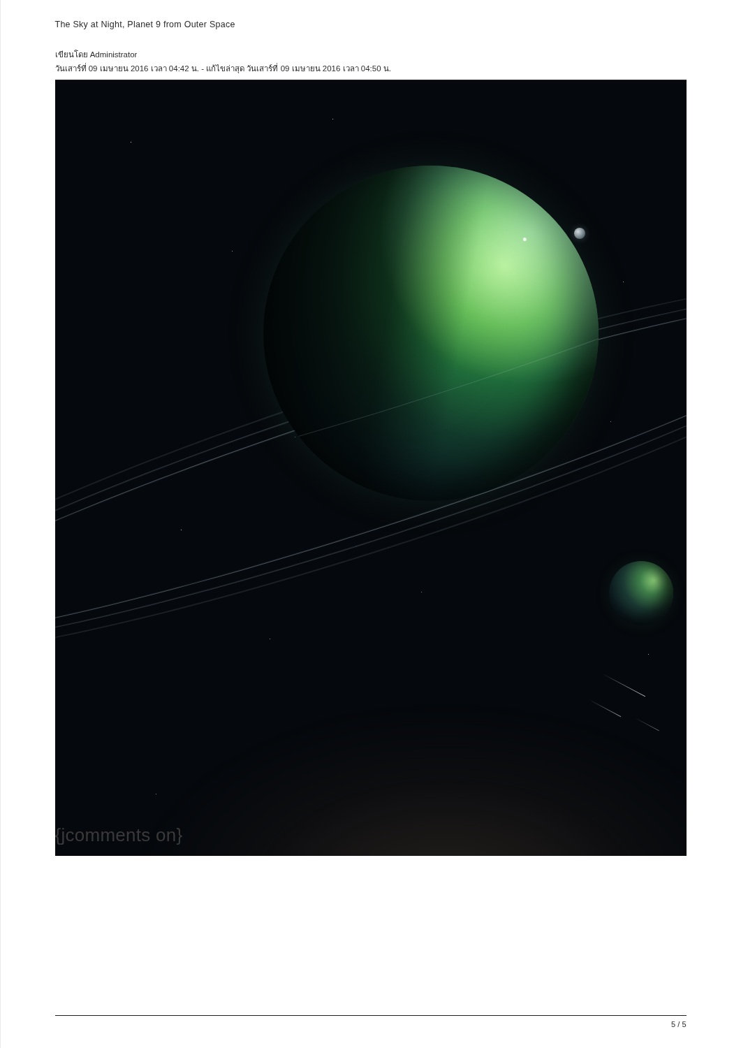The Sky at Night, Planet 9 from Outer Space
เขียนโดย Administrator วันเสาร์ที่ 09 เมษายน 2016 เวลา 04:42 น. - แก้ไขล่าสุด วันเสาร์ที่ 09 เมษายน 2016 เวลา 04:50 น.
{jcomments on}
5 / 5